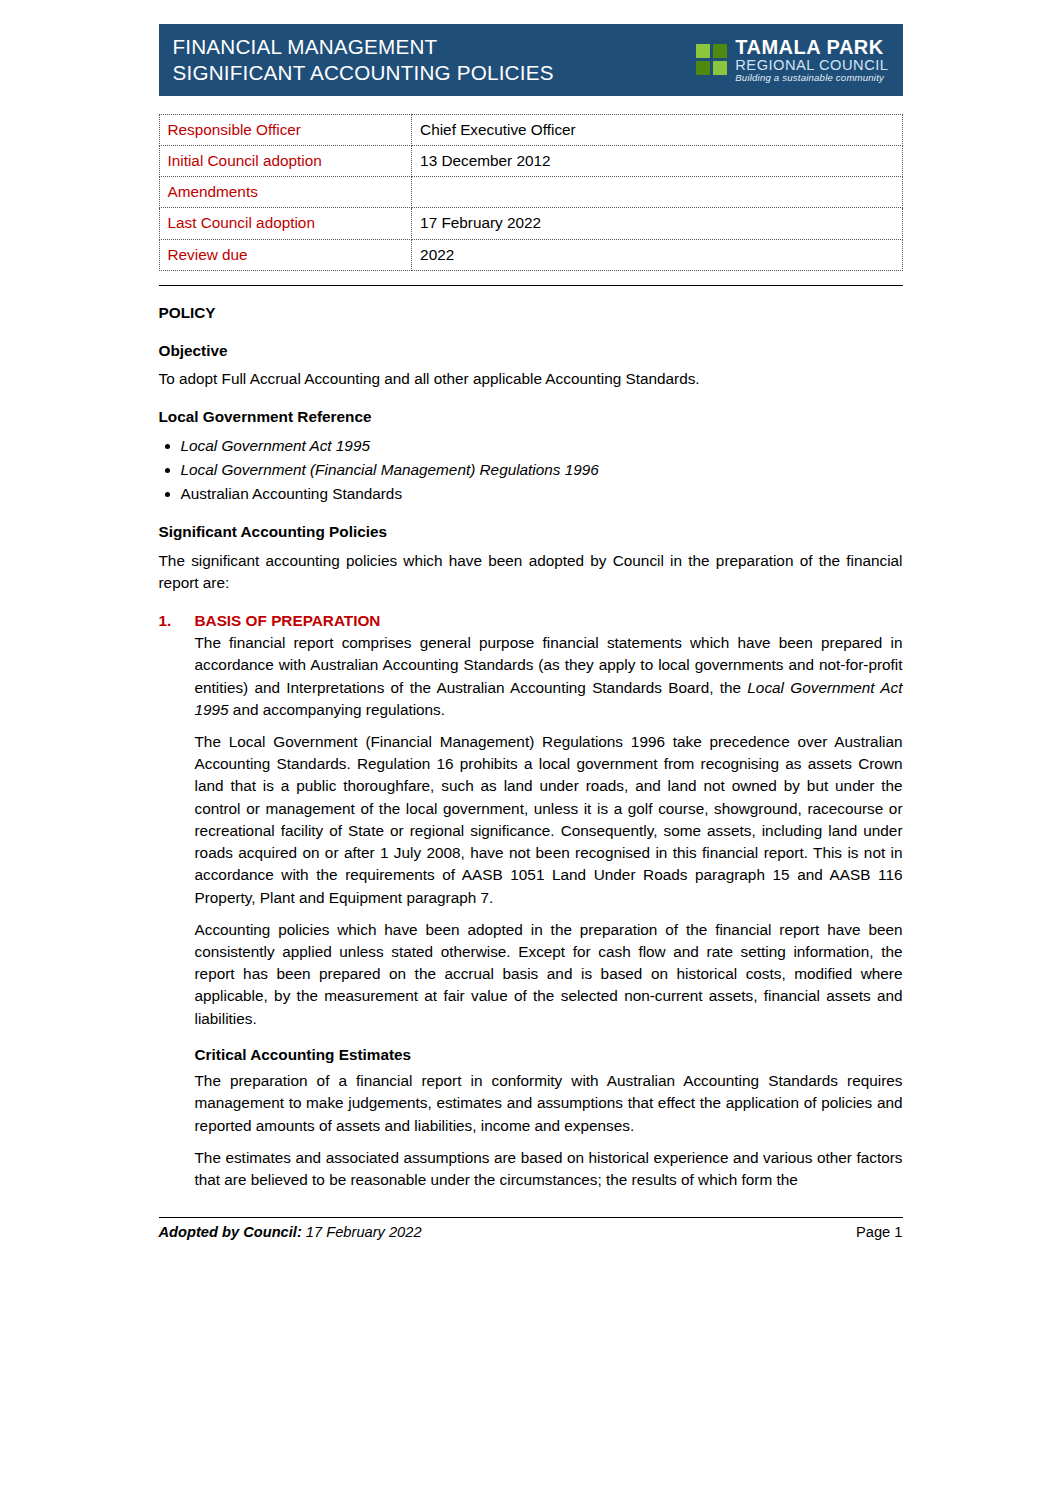FINANCIAL MANAGEMENT SIGNIFICANT ACCOUNTING POLICIES
TAMALA PARK
REGIONAL COUNCIL
Building a sustainable community
| Responsible Officer | Chief Executive Officer |
| Initial Council adoption | 13 December 2012 |
| Amendments | |
| Last Council adoption | 17 February 2022 |
| Review due | 2022 |
POLICY
Objective
To adopt Full Accrual Accounting and all other applicable Accounting Standards.
Local Government Reference
Local Government Act 1995
Local Government (Financial Management) Regulations 1996
Australian Accounting Standards
Significant Accounting Policies
The significant accounting policies which have been adopted by Council in the preparation of the financial report are:
1.
BASIS OF PREPARATION
The financial report comprises general purpose financial statements which have been prepared in accordance with Australian Accounting Standards (as they apply to local governments and not-for-profit entities) and Interpretations of the Australian Accounting Standards Board, the Local Government Act 1995 and accompanying regulations.
The Local Government (Financial Management) Regulations 1996 take precedence over Australian Accounting Standards. Regulation 16 prohibits a local government from recognising as assets Crown land that is a public thoroughfare, such as land under roads, and land not owned by but under the control or management of the local government, unless it is a golf course, showground, racecourse or recreational facility of State or regional significance. Consequently, some assets, including land under roads acquired on or after 1 July 2008, have not been recognised in this financial report. This is not in accordance with the requirements of AASB 1051 Land Under Roads paragraph 15 and AASB 116 Property, Plant and Equipment paragraph 7.
Accounting policies which have been adopted in the preparation of the financial report have been consistently applied unless stated otherwise. Except for cash flow and rate setting information, the report has been prepared on the accrual basis and is based on historical costs, modified where applicable, by the measurement at fair value of the selected non-current assets, financial assets and liabilities.
Critical Accounting Estimates
The preparation of a financial report in conformity with Australian Accounting Standards requires management to make judgements, estimates and assumptions that effect the application of policies and reported amounts of assets and liabilities, income and expenses.
The estimates and associated assumptions are based on historical experience and various other factors that are believed to be reasonable under the circumstances; the results of which form the
Adopted by Council: 17 February 2022
Page 1